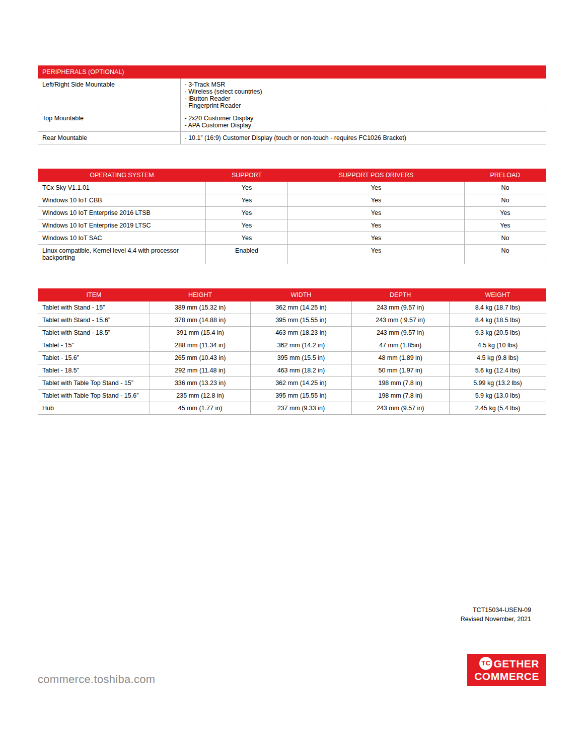| PERIPHERALS (OPTIONAL) |
| Left/Right Side Mountable | - 3-Track MSR - Wireless (select countries) - iButton Reader - Fingerprint Reader |
| Top Mountable | - 2x20 Customer Display - APA Customer Display |
| Rear Mountable | - 10.1” (16:9) Customer Display (touch or non-touch - requires FC1026 Bracket) |
| OPERATING SYSTEM | SUPPORT | SUPPORT POS DRIVERS | PRELOAD |
| --- | --- | --- | --- |
| TCx Sky V1.1.01 | Yes | Yes | No |
| Windows 10 IoT CBB | Yes | Yes | No |
| Windows 10 IoT Enterprise 2016 LTSB | Yes | Yes | Yes |
| Windows 10 IoT Enterprise 2019 LTSC | Yes | Yes | Yes |
| Windows 10 IoT SAC | Yes | Yes | No |
| Linux compatible, Kernel level 4.4 with processor backporting | Enabled | Yes | No |
| ITEM | HEIGHT | WIDTH | DEPTH | WEIGHT |
| --- | --- | --- | --- | --- |
| Tablet with Stand - 15” | 389 mm (15.32 in) | 362 mm (14.25 in) | 243 mm (9.57 in) | 8.4 kg (18.7 lbs) |
| Tablet with Stand - 15.6” | 378 mm (14.88 in) | 395 mm (15.55 in) | 243 mm ( 9.57 in) | 8.4 kg (18.5 lbs) |
| Tablet with Stand - 18.5” | 391 mm (15.4 in) | 463 mm (18.23 in) | 243 mm (9.57 in) | 9.3 kg (20.5 lbs) |
| Tablet - 15” | 288 mm (11.34 in) | 362 mm (14.2 in) | 47 mm (1.85in) | 4.5 kg (10 lbs) |
| Tablet - 15.6” | 265 mm (10.43 in) | 395 mm (15.5 in) | 48 mm (1.89 in) | 4.5 kg (9.8 lbs) |
| Tablet - 18.5” | 292 mm (11.48 in) | 463 mm (18.2 in) | 50 mm (1.97 in) | 5.6 kg (12.4 lbs) |
| Tablet with Table Top Stand - 15” | 336 mm (13.23 in) | 362 mm (14.25 in) | 198 mm (7.8 in) | 5.99 kg (13.2 lbs) |
| Tablet with Table Top Stand - 15.6” | 235 mm (12.8 in) | 395 mm (15.55 in) | 198 mm (7.8 in) | 5.9 kg (13.0 lbs) |
| Hub | 45 mm (1.77 in) | 237 mm (9.33 in) | 243 mm (9.57 in) | 2.45 kg (5.4 lbs) |
TCT15034-USEN-09
Revised November, 2021
commerce.toshiba.com
TCGETHER
COMMERCE